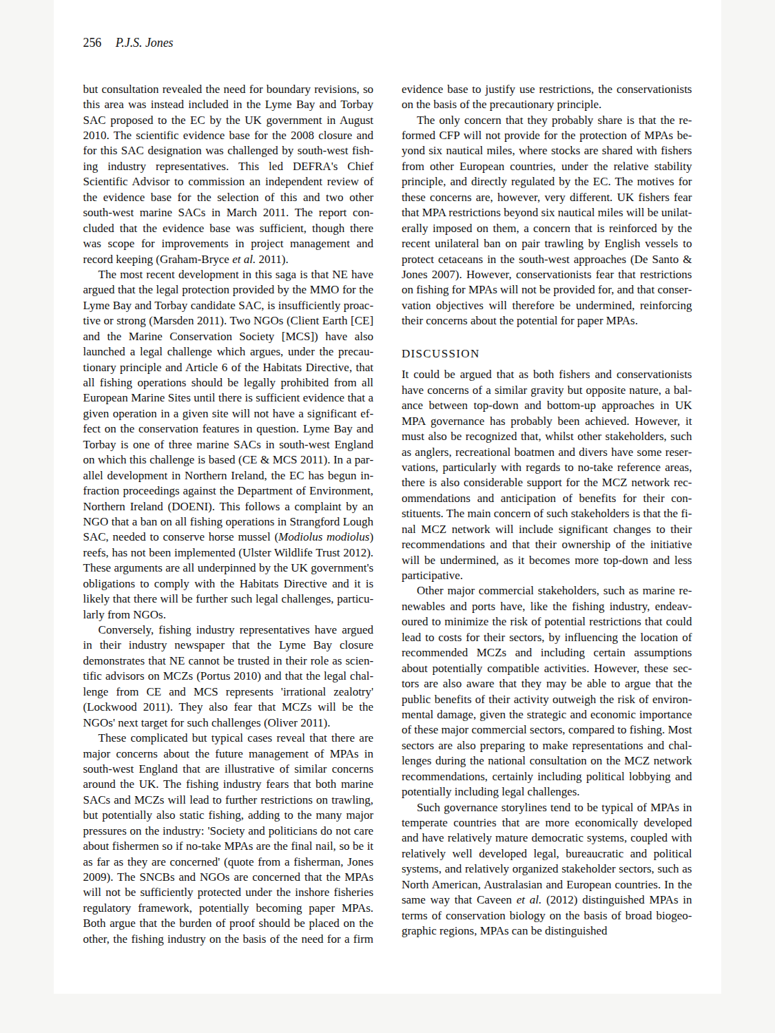256 P.J.S. Jones
but consultation revealed the need for boundary revisions, so this area was instead included in the Lyme Bay and Torbay SAC proposed to the EC by the UK government in August 2010. The scientific evidence base for the 2008 closure and for this SAC designation was challenged by south-west fishing industry representatives. This led DEFRA's Chief Scientific Advisor to commission an independent review of the evidence base for the selection of this and two other south-west marine SACs in March 2011. The report concluded that the evidence base was sufficient, though there was scope for improvements in project management and record keeping (Graham-Bryce et al. 2011).
The most recent development in this saga is that NE have argued that the legal protection provided by the MMO for the Lyme Bay and Torbay candidate SAC, is insufficiently proactive or strong (Marsden 2011). Two NGOs (Client Earth [CE] and the Marine Conservation Society [MCS]) have also launched a legal challenge which argues, under the precautionary principle and Article 6 of the Habitats Directive, that all fishing operations should be legally prohibited from all European Marine Sites until there is sufficient evidence that a given operation in a given site will not have a significant effect on the conservation features in question. Lyme Bay and Torbay is one of three marine SACs in south-west England on which this challenge is based (CE & MCS 2011). In a parallel development in Northern Ireland, the EC has begun infraction proceedings against the Department of Environment, Northern Ireland (DOENI). This follows a complaint by an NGO that a ban on all fishing operations in Strangford Lough SAC, needed to conserve horse mussel (Modiolus modiolus) reefs, has not been implemented (Ulster Wildlife Trust 2012). These arguments are all underpinned by the UK government's obligations to comply with the Habitats Directive and it is likely that there will be further such legal challenges, particularly from NGOs.
Conversely, fishing industry representatives have argued in their industry newspaper that the Lyme Bay closure demonstrates that NE cannot be trusted in their role as scientific advisors on MCZs (Portus 2010) and that the legal challenge from CE and MCS represents 'irrational zealotry' (Lockwood 2011). They also fear that MCZs will be the NGOs' next target for such challenges (Oliver 2011).
These complicated but typical cases reveal that there are major concerns about the future management of MPAs in south-west England that are illustrative of similar concerns around the UK. The fishing industry fears that both marine SACs and MCZs will lead to further restrictions on trawling, but potentially also static fishing, adding to the many major pressures on the industry: 'Society and politicians do not care about fishermen so if no-take MPAs are the final nail, so be it as far as they are concerned' (quote from a fisherman, Jones 2009). The SNCBs and NGOs are concerned that the MPAs will not be sufficiently protected under the inshore fisheries regulatory framework, potentially becoming paper MPAs. Both argue that the burden of proof should be placed on the other, the fishing industry on the basis of the need for a firm evidence base to justify use restrictions, the conservationists on the basis of the precautionary principle.
The only concern that they probably share is that the reformed CFP will not provide for the protection of MPAs beyond six nautical miles, where stocks are shared with fishers from other European countries, under the relative stability principle, and directly regulated by the EC. The motives for these concerns are, however, very different. UK fishers fear that MPA restrictions beyond six nautical miles will be unilaterally imposed on them, a concern that is reinforced by the recent unilateral ban on pair trawling by English vessels to protect cetaceans in the south-west approaches (De Santo & Jones 2007). However, conservationists fear that restrictions on fishing for MPAs will not be provided for, and that conservation objectives will therefore be undermined, reinforcing their concerns about the potential for paper MPAs.
DISCUSSION
It could be argued that as both fishers and conservationists have concerns of a similar gravity but opposite nature, a balance between top-down and bottom-up approaches in UK MPA governance has probably been achieved. However, it must also be recognized that, whilst other stakeholders, such as anglers, recreational boatmen and divers have some reservations, particularly with regards to no-take reference areas, there is also considerable support for the MCZ network recommendations and anticipation of benefits for their constituents. The main concern of such stakeholders is that the final MCZ network will include significant changes to their recommendations and that their ownership of the initiative will be undermined, as it becomes more top-down and less participative.
Other major commercial stakeholders, such as marine renewables and ports have, like the fishing industry, endeavoured to minimize the risk of potential restrictions that could lead to costs for their sectors, by influencing the location of recommended MCZs and including certain assumptions about potentially compatible activities. However, these sectors are also aware that they may be able to argue that the public benefits of their activity outweigh the risk of environmental damage, given the strategic and economic importance of these major commercial sectors, compared to fishing. Most sectors are also preparing to make representations and challenges during the national consultation on the MCZ network recommendations, certainly including political lobbying and potentially including legal challenges.
Such governance storylines tend to be typical of MPAs in temperate countries that are more economically developed and have relatively mature democratic systems, coupled with relatively well developed legal, bureaucratic and political systems, and relatively organized stakeholder sectors, such as North American, Australasian and European countries. In the same way that Caveen et al. (2012) distinguished MPAs in terms of conservation biology on the basis of broad biogeographic regions, MPAs can be distinguished